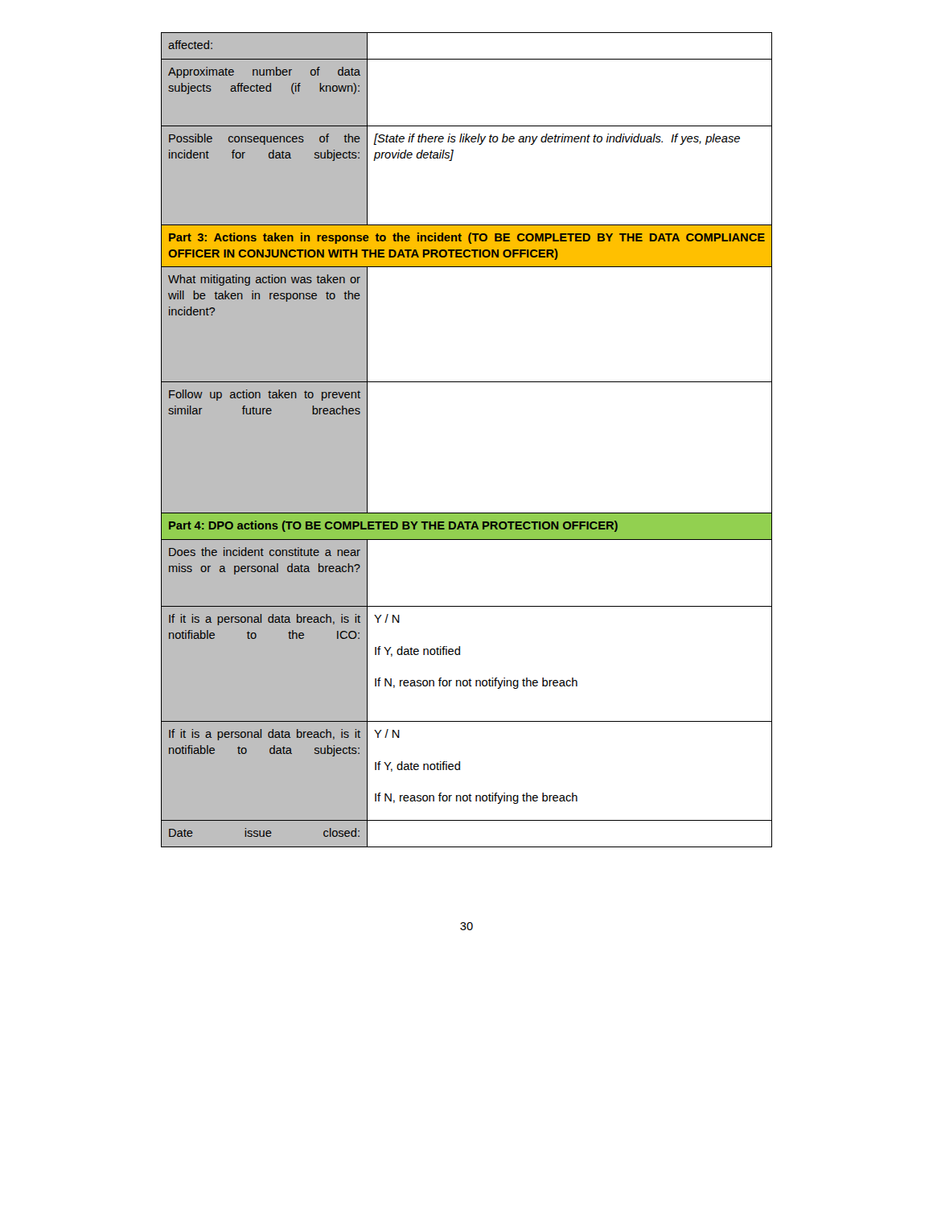| affected: | |
| Approximate number of data subjects affected (if known): | |
| Possible consequences of the incident for data subjects: | [State if there is likely to be any detriment to individuals. If yes, please provide details] |
| Part 3: Actions taken in response to the incident (TO BE COMPLETED BY THE DATA COMPLIANCE OFFICER IN CONJUNCTION WITH THE DATA PROTECTION OFFICER) |
| What mitigating action was taken or will be taken in response to the incident? | |
| Follow up action taken to prevent similar future breaches | |
| Part 4: DPO actions (TO BE COMPLETED BY THE DATA PROTECTION OFFICER) |
| Does the incident constitute a near miss or a personal data breach? | |
| If it is a personal data breach, is it notifiable to the ICO: | Y / N If Y, date notified If N, reason for not notifying the breach |
| If it is a personal data breach, is it notifiable to data subjects: | Y / N If Y, date notified If N, reason for not notifying the breach |
| Date issue closed: | |
30